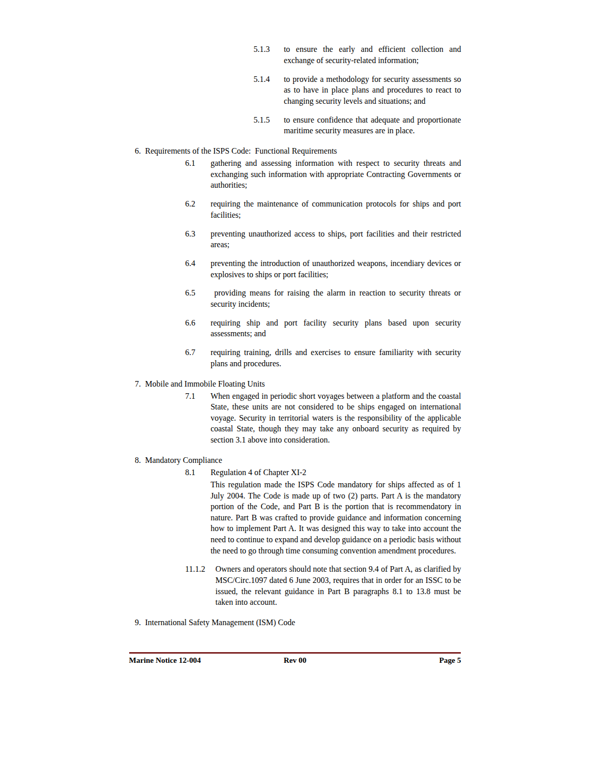5.1.3
to ensure the early and efficient collection and exchange of security-related information;
5.1.4
to provide a methodology for security assessments so as to have in place plans and procedures to react to changing security levels and situations; and
5.1.5
to ensure confidence that adequate and proportionate maritime security measures are in place.
6.
Requirements of the ISPS Code: Functional Requirements
6.1
gathering and assessing information with respect to security threats and exchanging such information with appropriate Contracting Governments or authorities;
6.2
requiring the maintenance of communication protocols for ships and port facilities;
6.3
preventing unauthorized access to ships, port facilities and their restricted areas;
6.4
preventing the introduction of unauthorized weapons, incendiary devices or explosives to ships or port facilities;
6.5
providing means for raising the alarm in reaction to security threats or security incidents;
6.6
requiring ship and port facility security plans based upon security assessments; and
6.7
requiring training, drills and exercises to ensure familiarity with security plans and procedures.
7.
Mobile and Immobile Floating Units
7.1
When engaged in periodic short voyages between a platform and the coastal State, these units are not considered to be ships engaged on international voyage. Security in territorial waters is the responsibility of the applicable coastal State, though they may take any onboard security as required by section 3.1 above into consideration.
8.
Mandatory Compliance
8.1
Regulation 4 of Chapter XI-2
This regulation made the ISPS Code mandatory for ships affected as of 1 July 2004. The Code is made up of two (2) parts. Part A is the mandatory portion of the Code, and Part B is the portion that is recommendatory in nature. Part B was crafted to provide guidance and information concerning how to implement Part A. It was designed this way to take into account the need to continue to expand and develop guidance on a periodic basis without the need to go through time consuming convention amendment procedures.
11.1.2
Owners and operators should note that section 9.4 of Part A, as clarified by MSC/Circ.1097 dated 6 June 2003, requires that in order for an ISSC to be issued, the relevant guidance in Part B paragraphs 8.1 to 13.8 must be taken into account.
9.
International Safety Management (ISM) Code
Marine Notice 12-004
Rev 00
Page 5